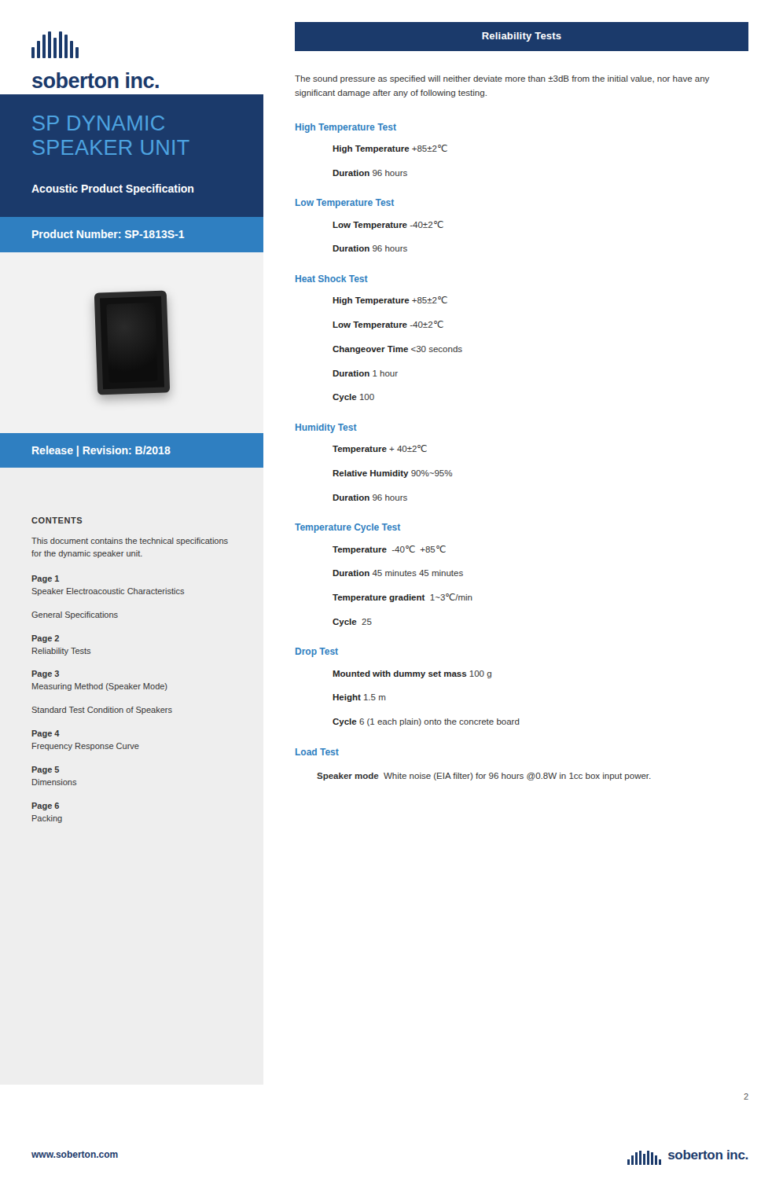soberton inc.
SP DYNAMIC
SPEAKER UNIT
Acoustic Product Specification
Product Number: SP-1813S-1
Release | Revision: B/2018
CONTENTS
This document contains the technical specifications for the dynamic speaker unit.
Page 1
Speaker Electroacoustic Characteristics
General Specifications
Page 2
Reliability Tests
Page 3
Measuring Method (Speaker Mode)
Standard Test Condition of Speakers
Page 4
Frequency Response Curve
Page 5
Dimensions
Page 6
Packing
Reliability Tests
The sound pressure as specified will neither deviate more than ±3dB from the initial value, nor have any significant damage after any of following testing.
High Temperature Test
High Temperature +85±2℃
Duration 96 hours
Low Temperature Test
Low Temperature -40±2℃
Duration 96 hours
Heat Shock Test
High Temperature +85±2℃
Low Temperature -40±2℃
Changeover Time <30 seconds
Duration 1 hour
Cycle 100
Humidity Test
Temperature + 40±2℃
Relative Humidity 90%~95%
Duration 96 hours
Temperature Cycle Test
Temperature -40℃ +85℃
Duration 45 minutes 45 minutes
Temperature gradient 1~3℃/min
Cycle 25
Drop Test
Mounted with dummy set mass 100 g
Height 1.5 m
Cycle 6 (1 each plain) onto the concrete board
Load Test
Speaker mode White noise (EIA filter) for 96 hours @0.8W in 1cc box input power.
2
www.soberton.com
soberton inc.